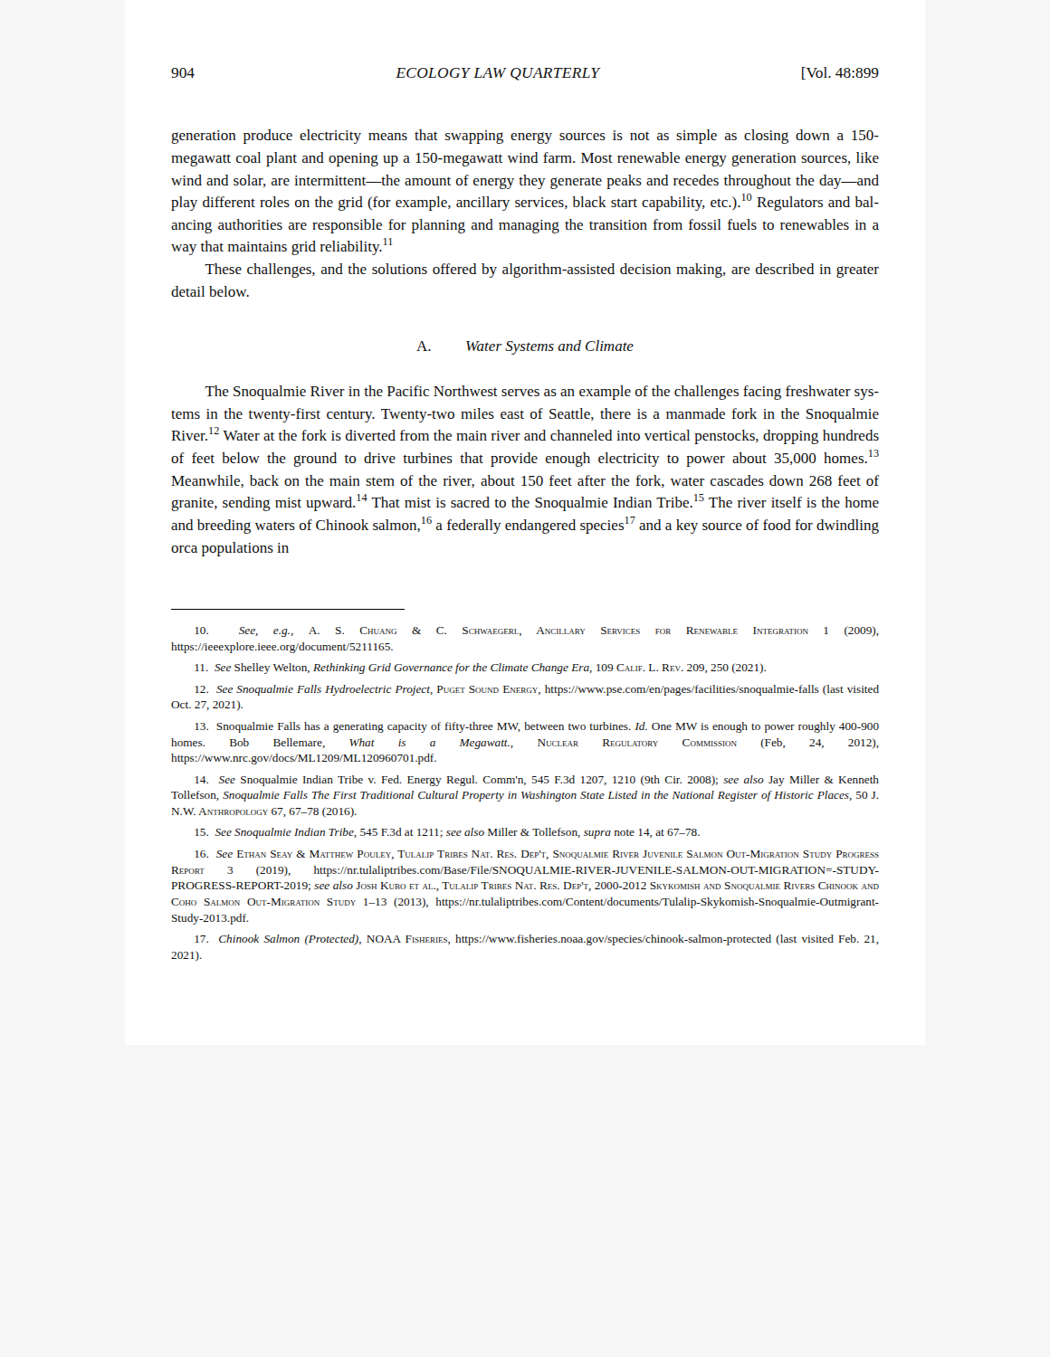904 ECOLOGY LAW QUARTERLY [Vol. 48:899
generation produce electricity means that swapping energy sources is not as simple as closing down a 150-megawatt coal plant and opening up a 150-megawatt wind farm. Most renewable energy generation sources, like wind and solar, are intermittent—the amount of energy they generate peaks and recedes throughout the day—and play different roles on the grid (for example, ancillary services, black start capability, etc.).10 Regulators and balancing authorities are responsible for planning and managing the transition from fossil fuels to renewables in a way that maintains grid reliability.11
These challenges, and the solutions offered by algorithm-assisted decision making, are described in greater detail below.
A. Water Systems and Climate
The Snoqualmie River in the Pacific Northwest serves as an example of the challenges facing freshwater systems in the twenty-first century. Twenty-two miles east of Seattle, there is a manmade fork in the Snoqualmie River.12 Water at the fork is diverted from the main river and channeled into vertical penstocks, dropping hundreds of feet below the ground to drive turbines that provide enough electricity to power about 35,000 homes.13 Meanwhile, back on the main stem of the river, about 150 feet after the fork, water cascades down 268 feet of granite, sending mist upward.14 That mist is sacred to the Snoqualmie Indian Tribe.15 The river itself is the home and breeding waters of Chinook salmon,16 a federally endangered species17 and a key source of food for dwindling orca populations in
10. See, e.g., A. S. Chuang & C. Schwaegerl, Ancillary Services for Renewable Integration 1 (2009), https://ieeexplore.ieee.org/document/5211165.
11. See Shelley Welton, Rethinking Grid Governance for the Climate Change Era, 109 Calif. L. Rev. 209, 250 (2021).
12. See Snoqualmie Falls Hydroelectric Project, Puget Sound Energy, https://www.pse.com/en/pages/facilities/snoqualmie-falls (last visited Oct. 27, 2021).
13. Snoqualmie Falls has a generating capacity of fifty-three MW, between two turbines. Id. One MW is enough to power roughly 400-900 homes. Bob Bellemare, What is a Megawatt., Nuclear Regulatory Commission (Feb, 24, 2012), https://www.nrc.gov/docs/ML1209/ML120960701.pdf.
14. See Snoqualmie Indian Tribe v. Fed. Energy Regul. Comm'n, 545 F.3d 1207, 1210 (9th Cir. 2008); see also Jay Miller & Kenneth Tollefson, Snoqualmie Falls The First Traditional Cultural Property in Washington State Listed in the National Register of Historic Places, 50 J. N.W. Anthropology 67, 67–78 (2016).
15. See Snoqualmie Indian Tribe, 545 F.3d at 1211; see also Miller & Tollefson, supra note 14, at 67–78.
16. See Ethan Seay & Matthew Pouley, Tulalip Tribes Nat. Res. Dep't, Snoqualmie River Juvenile Salmon Out-Migration Study Progress Report 3 (2019), https://nr.tulaliptribes.com/Base/File/SNOQUALMIE-RIVER-JUVENILE-SALMON-OUT-MIGRATION=-STUDY-PROGRESS-REPORT-2019; see also Josh Kubo et al., Tulalip Tribes Nat. Res. Dep't, 2000-2012 Skykomish and Snoqualmie Rivers Chinook and Coho Salmon Out-Migration Study 1–13 (2013), https://nr.tulaliptribes.com/Content/documents/Tulalip-Skykomish-Snoqualmie-Outmigrant-Study-2013.pdf.
17. Chinook Salmon (Protected), NOAA Fisheries, https://www.fisheries.noaa.gov/species/chinook-salmon-protected (last visited Feb. 21, 2021).